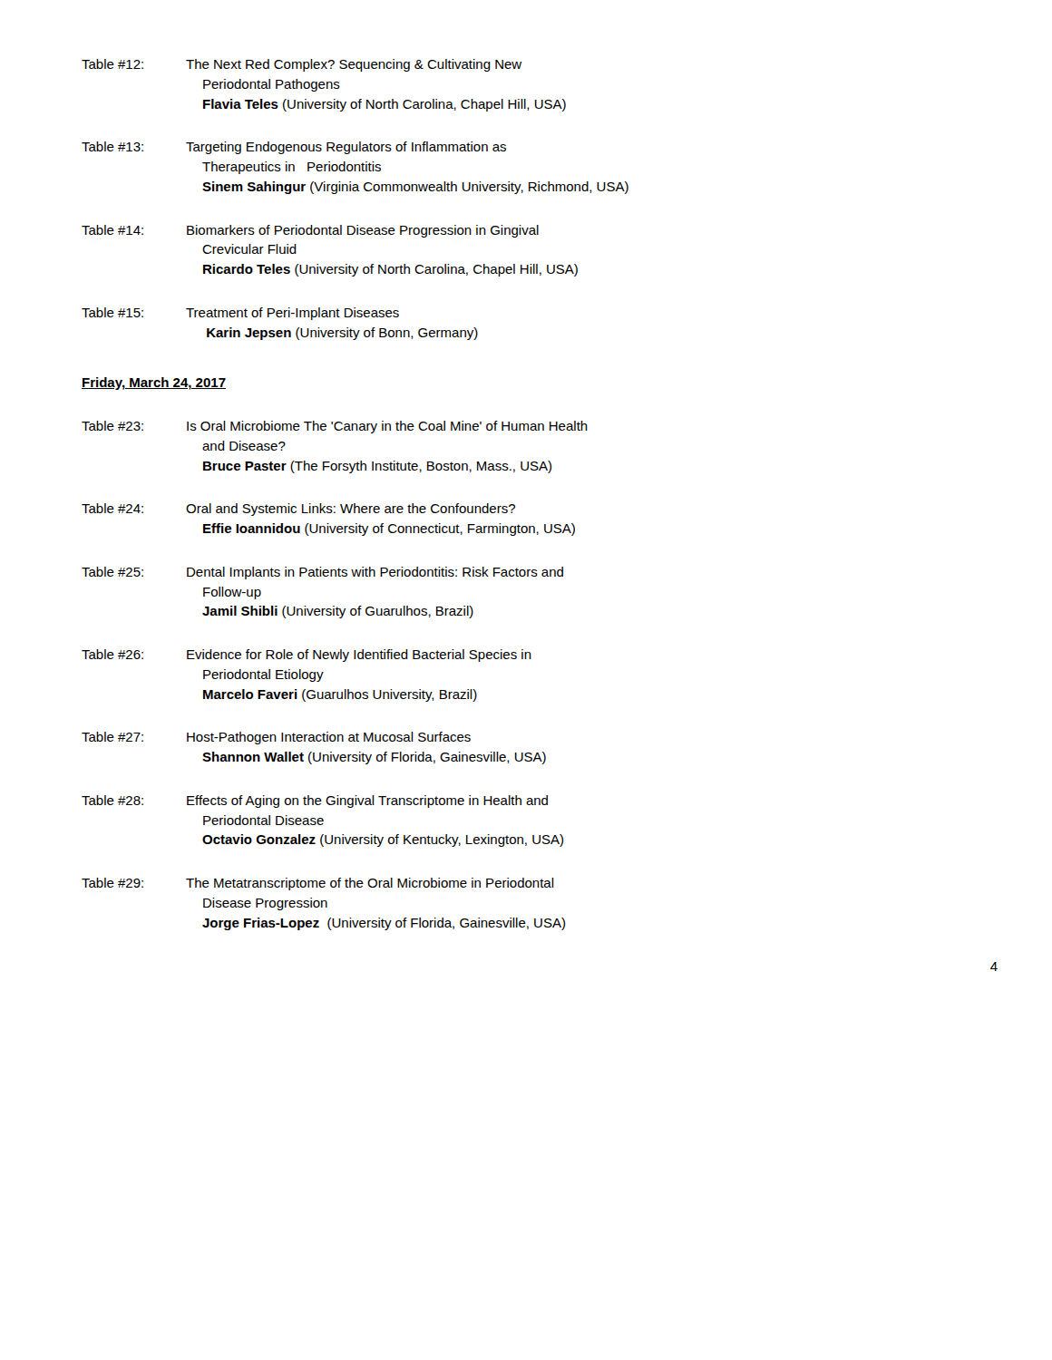Table #12:
The Next Red Complex? Sequencing & Cultivating New Periodontal Pathogens Flavia Teles (University of North Carolina, Chapel Hill, USA)
Table #13:
Targeting Endogenous Regulators of Inflammation as Therapeutics in Periodontitis Sinem Sahingur (Virginia Commonwealth University, Richmond, USA)
Table #14:
Biomarkers of Periodontal Disease Progression in Gingival Crevicular Fluid Ricardo Teles (University of North Carolina, Chapel Hill, USA)
Table #15:
Treatment of Peri-Implant Diseases Karin Jepsen (University of Bonn, Germany)
Friday, March 24, 2017
Table #23:
Is Oral Microbiome The 'Canary in the Coal Mine' of Human Health and Disease? Bruce Paster (The Forsyth Institute, Boston, Mass., USA)
Table #24:
Oral and Systemic Links: Where are the Confounders? Effie Ioannidou (University of Connecticut, Farmington, USA)
Table #25:
Dental Implants in Patients with Periodontitis: Risk Factors and Follow-up Jamil Shibli (University of Guarulhos, Brazil)
Table #26:
Evidence for Role of Newly Identified Bacterial Species in Periodontal Etiology Marcelo Faveri (Guarulhos University, Brazil)
Table #27:
Host-Pathogen Interaction at Mucosal Surfaces Shannon Wallet (University of Florida, Gainesville, USA)
Table #28:
Effects of Aging on the Gingival Transcriptome in Health and Periodontal Disease Octavio Gonzalez (University of Kentucky, Lexington, USA)
Table #29:
The Metatranscriptome of the Oral Microbiome in Periodontal Disease Progression Jorge Frias-Lopez (University of Florida, Gainesville, USA)
4